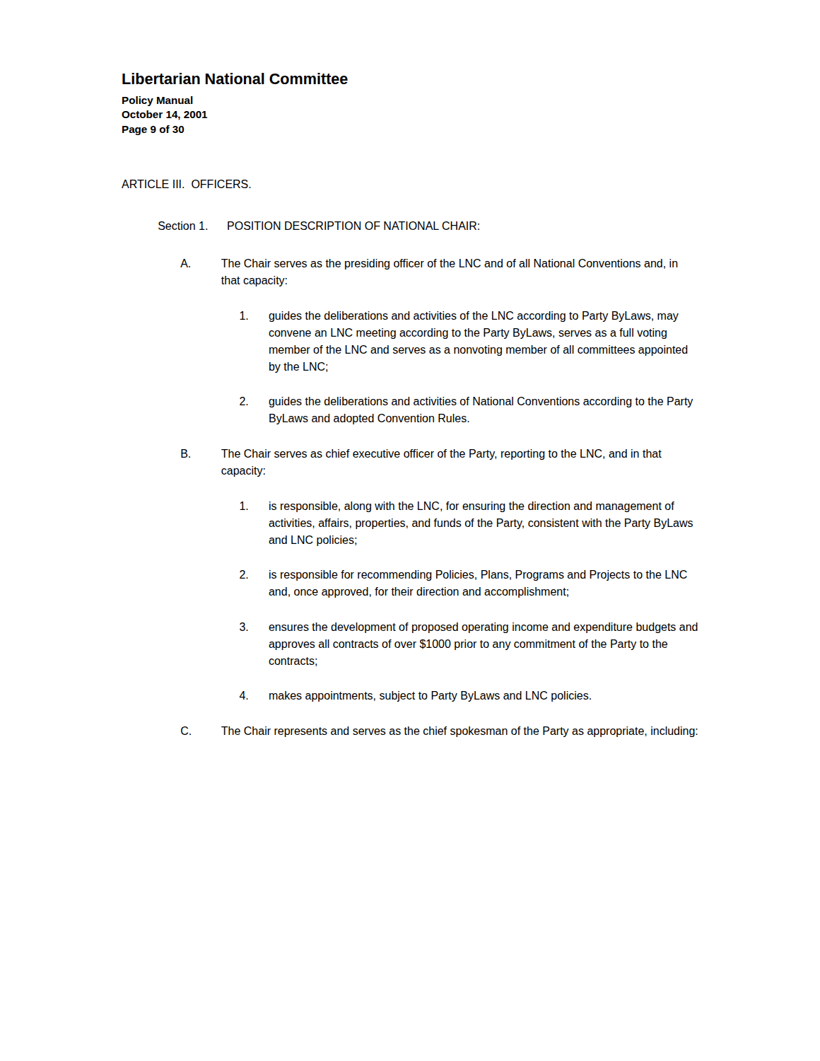Libertarian National Committee
Policy Manual
October 14, 2001
Page 9 of 30
ARTICLE III. OFFICERS.
Section 1. POSITION DESCRIPTION OF NATIONAL CHAIR:
A.
The Chair serves as the presiding officer of the LNC and of all National Conventions and, in that capacity:
1.
guides the deliberations and activities of the LNC according to Party ByLaws, may convene an LNC meeting according to the Party ByLaws, serves as a full voting member of the LNC and serves as a nonvoting member of all committees appointed by the LNC;
2.
guides the deliberations and activities of National Conventions according to the Party ByLaws and adopted Convention Rules.
B.
The Chair serves as chief executive officer of the Party, reporting to the LNC, and in that capacity:
1.
is responsible, along with the LNC, for ensuring the direction and management of activities, affairs, properties, and funds of the Party, consistent with the Party ByLaws and LNC policies;
2.
is responsible for recommending Policies, Plans, Programs and Projects to the LNC and, once approved, for their direction and accomplishment;
3.
ensures the development of proposed operating income and expenditure budgets and approves all contracts of over $1000 prior to any commitment of the Party to the contracts;
4.
makes appointments, subject to Party ByLaws and LNC policies.
C.
The Chair represents and serves as the chief spokesman of the Party as appropriate, including: